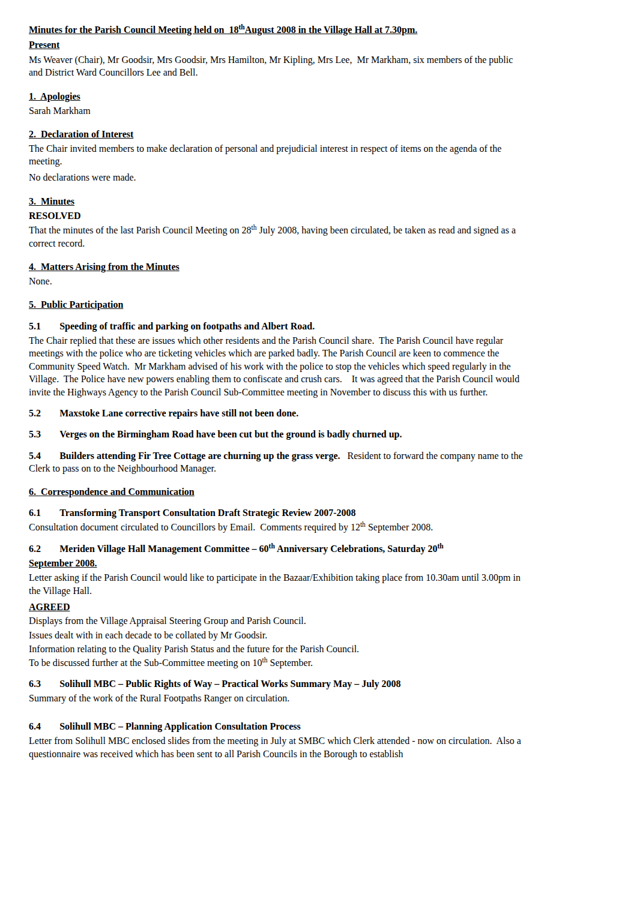Minutes for the Parish Council Meeting held on 18thAugust 2008 in the Village Hall at 7.30pm.
Present
Ms Weaver (Chair), Mr Goodsir, Mrs Goodsir, Mrs Hamilton, Mr Kipling, Mrs Lee, Mr Markham, six members of the public and District Ward Councillors Lee and Bell.
1. Apologies
Sarah Markham
2. Declaration of Interest
The Chair invited members to make declaration of personal and prejudicial interest in respect of items on the agenda of the meeting.
No declarations were made.
3. Minutes
RESOLVED
That the minutes of the last Parish Council Meeting on 28th July 2008, having been circulated, be taken as read and signed as a correct record.
4. Matters Arising from the Minutes
None.
5. Public Participation
5.1 Speeding of traffic and parking on footpaths and Albert Road.
The Chair replied that these are issues which other residents and the Parish Council share. The Parish Council have regular meetings with the police who are ticketing vehicles which are parked badly. The Parish Council are keen to commence the Community Speed Watch. Mr Markham advised of his work with the police to stop the vehicles which speed regularly in the Village. The Police have new powers enabling them to confiscate and crush cars. It was agreed that the Parish Council would invite the Highways Agency to the Parish Council Sub-Committee meeting in November to discuss this with us further.
5.2 Maxstoke Lane corrective repairs have still not been done.
5.3 Verges on the Birmingham Road have been cut but the ground is badly churned up.
5.4 Builders attending Fir Tree Cottage are churning up the grass verge. Resident to forward the company name to the Clerk to pass on to the Neighbourhood Manager.
6. Correspondence and Communication
6.1 Transforming Transport Consultation Draft Strategic Review 2007-2008
Consultation document circulated to Councillors by Email. Comments required by 12th September 2008.
6.2 Meriden Village Hall Management Committee – 60th Anniversary Celebrations, Saturday 20th
September 2008.
Letter asking if the Parish Council would like to participate in the Bazaar/Exhibition taking place from 10.30am until 3.00pm in the Village Hall.
AGREED
Displays from the Village Appraisal Steering Group and Parish Council.
Issues dealt with in each decade to be collated by Mr Goodsir.
Information relating to the Quality Parish Status and the future for the Parish Council.
To be discussed further at the Sub-Committee meeting on 10th September.
6.3 Solihull MBC – Public Rights of Way – Practical Works Summary May – July 2008
Summary of the work of the Rural Footpaths Ranger on circulation.
6.4 Solihull MBC – Planning Application Consultation Process
Letter from Solihull MBC enclosed slides from the meeting in July at SMBC which Clerk attended - now on circulation. Also a questionnaire was received which has been sent to all Parish Councils in the Borough to establish